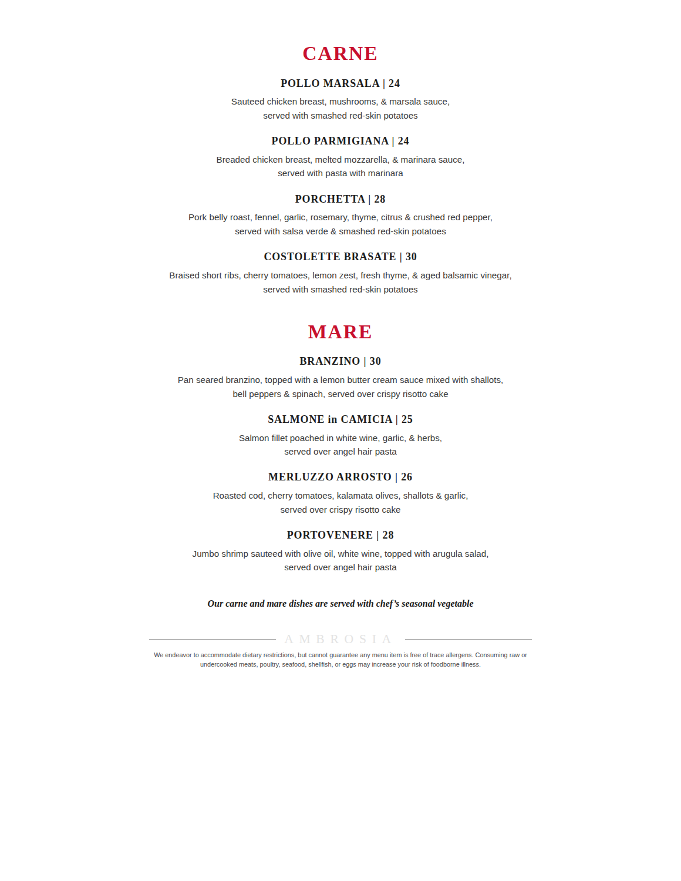CARNE
POLLO MARSALA | 24
Sauteed chicken breast, mushrooms, & marsala sauce,
served with smashed red-skin potatoes
POLLO PARMIGIANA | 24
Breaded chicken breast, melted mozzarella, & marinara sauce,
served with pasta with marinara
PORCHETTA | 28
Pork belly roast, fennel, garlic, rosemary, thyme, citrus & crushed red pepper,
served with salsa verde & smashed red-skin potatoes
COSTOLETTE BRASATE | 30
Braised short ribs, cherry tomatoes, lemon zest, fresh thyme, & aged balsamic vinegar,
served with smashed red-skin potatoes
MARE
BRANZINO | 30
Pan seared branzino, topped with a lemon butter cream sauce mixed with shallots,
bell peppers & spinach, served over crispy risotto cake
SALMONE in CAMICIA | 25
Salmon fillet poached in white wine, garlic, & herbs,
served over angel hair pasta
MERLUZZO ARROSTO | 26
Roasted cod, cherry tomatoes, kalamata olives, shallots & garlic,
served over crispy risotto cake
PORTOVENERE | 28
Jumbo shrimp sauteed with olive oil, white wine, topped with arugula salad,
served over angel hair pasta
Our carne and mare dishes are served with chef’s seasonal vegetable
AMBROSIA
We endeavor to accommodate dietary restrictions, but cannot guarantee any menu item is free of trace allergens. Consuming raw or undercooked meats, poultry, seafood, shellfish, or eggs may increase your risk of foodborne illness.